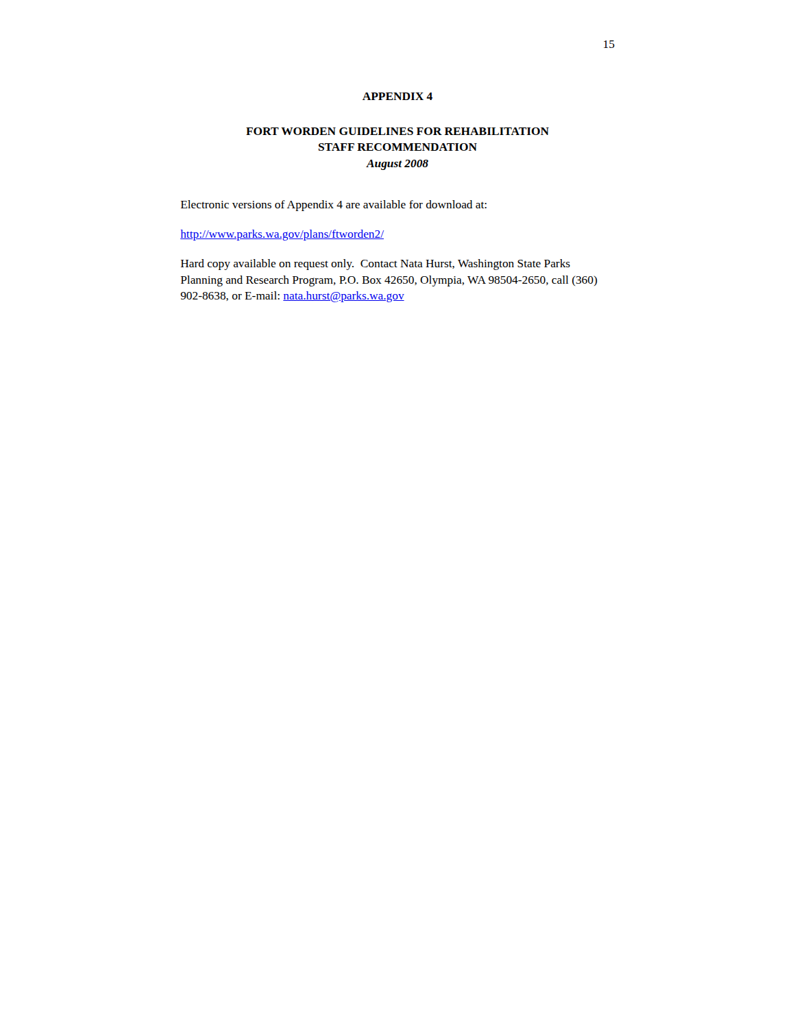15
APPENDIX 4
FORT WORDEN GUIDELINES FOR REHABILITATION
STAFF RECOMMENDATION
August 2008
Electronic versions of Appendix 4 are available for download at:
http://www.parks.wa.gov/plans/ftworden2/
Hard copy available on request only. Contact Nata Hurst, Washington State Parks Planning and Research Program, P.O. Box 42650, Olympia, WA 98504-2650, call (360) 902-8638, or E-mail: nata.hurst@parks.wa.gov